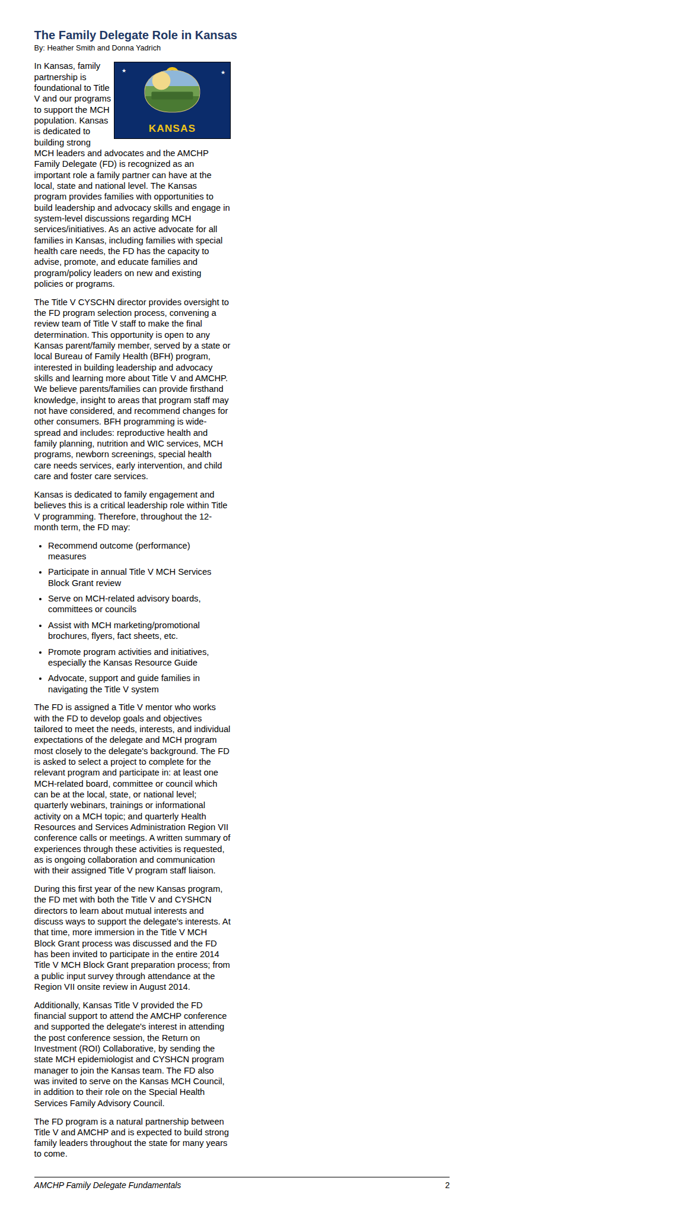The Family Delegate Role in Kansas
By: Heather Smith and Donna Yadrich
★ ★
KANSAS
In Kansas, family partnership is foundational to Title V and our programs to support the MCH population. Kansas is dedicated to building strong MCH leaders and advocates and the AMCHP Family Delegate (FD) is recognized as an important role a family partner can have at the local, state and national level. The Kansas program provides families with opportunities to build leadership and advocacy skills and engage in system-level discussions regarding MCH services/initiatives. As an active advocate for all families in Kansas, including families with special health care needs, the FD has the capacity to advise, promote, and educate families and program/policy leaders on new and existing policies or programs.
The Title V CYSCHN director provides oversight to the FD program selection process, convening a review team of Title V staff to make the final determination. This opportunity is open to any Kansas parent/family member, served by a state or local Bureau of Family Health (BFH) program, interested in building leadership and advocacy skills and learning more about Title V and AMCHP. We believe parents/families can provide firsthand knowledge, insight to areas that program staff may not have considered, and recommend changes for other consumers. BFH programming is wide-spread and includes: reproductive health and family planning, nutrition and WIC services, MCH programs, newborn screenings, special health care needs services, early intervention, and child care and foster care services.
Kansas is dedicated to family engagement and believes this is a critical leadership role within Title V programming. Therefore, throughout the 12-month term, the FD may:
Recommend outcome (performance) measures
Participate in annual Title V MCH Services Block Grant review
Serve on MCH-related advisory boards, committees or councils
Assist with MCH marketing/promotional brochures, flyers, fact sheets, etc.
Promote program activities and initiatives, especially the Kansas Resource Guide
Advocate, support and guide families in navigating the Title V system
The FD is assigned a Title V mentor who works with the FD to develop goals and objectives tailored to meet the needs, interests, and individual expectations of the delegate and MCH program most closely to the delegate's background. The FD is asked to select a project to complete for the relevant program and participate in: at least one MCH-related board, committee or council which can be at the local, state, or national level; quarterly webinars, trainings or informational activity on a MCH topic; and quarterly Health Resources and Services Administration Region VII conference calls or meetings. A written summary of experiences through these activities is requested, as is ongoing collaboration and communication with their assigned Title V program staff liaison.
During this first year of the new Kansas program, the FD met with both the Title V and CYSHCN directors to learn about mutual interests and discuss ways to support the delegate's interests. At that time, more immersion in the Title V MCH Block Grant process was discussed and the FD has been invited to participate in the entire 2014 Title V MCH Block Grant preparation process; from a public input survey through attendance at the Region VII onsite review in August 2014.
Additionally, Kansas Title V provided the FD financial support to attend the AMCHP conference and supported the delegate's interest in attending the post conference session, the Return on Investment (ROI) Collaborative, by sending the state MCH epidemiologist and CYSHCN program manager to join the Kansas team. The FD also was invited to serve on the Kansas MCH Council, in addition to their role on the Special Health Services Family Advisory Council.
The FD program is a natural partnership between Title V and AMCHP and is expected to build strong family leaders throughout the state for many years to come.
AMCHP Family Delegate Fundamentals 2